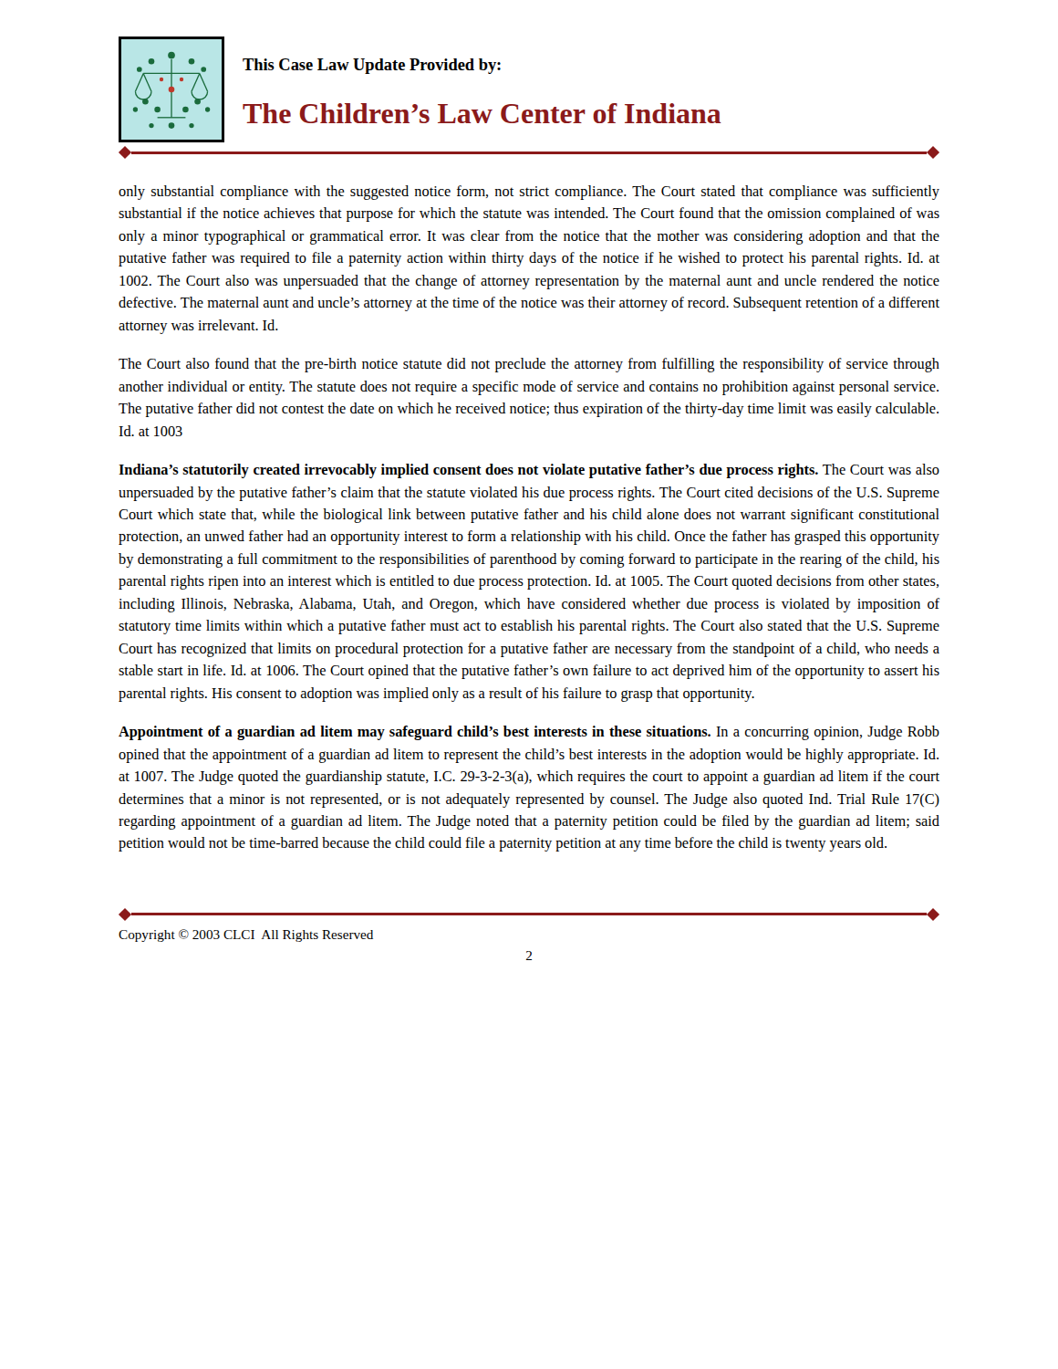This Case Law Update Provided by:
The Children’s Law Center of Indiana
only substantial compliance with the suggested notice form, not strict compliance. The Court stated that compliance was sufficiently substantial if the notice achieves that purpose for which the statute was intended. The Court found that the omission complained of was only a minor typographical or grammatical error. It was clear from the notice that the mother was considering adoption and that the putative father was required to file a paternity action within thirty days of the notice if he wished to protect his parental rights. Id. at 1002. The Court also was unpersuaded that the change of attorney representation by the maternal aunt and uncle rendered the notice defective. The maternal aunt and uncle’s attorney at the time of the notice was their attorney of record. Subsequent retention of a different attorney was irrelevant. Id.
The Court also found that the pre-birth notice statute did not preclude the attorney from fulfilling the responsibility of service through another individual or entity. The statute does not require a specific mode of service and contains no prohibition against personal service. The putative father did not contest the date on which he received notice; thus expiration of the thirty-day time limit was easily calculable. Id. at 1003
Indiana’s statutorily created irrevocably implied consent does not violate putative father’s due process rights. The Court was also unpersuaded by the putative father’s claim that the statute violated his due process rights. The Court cited decisions of the U.S. Supreme Court which state that, while the biological link between putative father and his child alone does not warrant significant constitutional protection, an unwed father had an opportunity interest to form a relationship with his child. Once the father has grasped this opportunity by demonstrating a full commitment to the responsibilities of parenthood by coming forward to participate in the rearing of the child, his parental rights ripen into an interest which is entitled to due process protection. Id. at 1005. The Court quoted decisions from other states, including Illinois, Nebraska, Alabama, Utah, and Oregon, which have considered whether due process is violated by imposition of statutory time limits within which a putative father must act to establish his parental rights. The Court also stated that the U.S. Supreme Court has recognized that limits on procedural protection for a putative father are necessary from the standpoint of a child, who needs a stable start in life. Id. at 1006. The Court opined that the putative father’s own failure to act deprived him of the opportunity to assert his parental rights. His consent to adoption was implied only as a result of his failure to grasp that opportunity.
Appointment of a guardian ad litem may safeguard child’s best interests in these situations. In a concurring opinion, Judge Robb opined that the appointment of a guardian ad litem to represent the child’s best interests in the adoption would be highly appropriate. Id. at 1007. The Judge quoted the guardianship statute, I.C. 29-3-2-3(a), which requires the court to appoint a guardian ad litem if the court determines that a minor is not represented, or is not adequately represented by counsel. The Judge also quoted Ind. Trial Rule 17(C) regarding appointment of a guardian ad litem. The Judge noted that a paternity petition could be filed by the guardian ad litem; said petition would not be time-barred because the child could file a paternity petition at any time before the child is twenty years old.
Copyright © 2003 CLCI All Rights Reserved
2